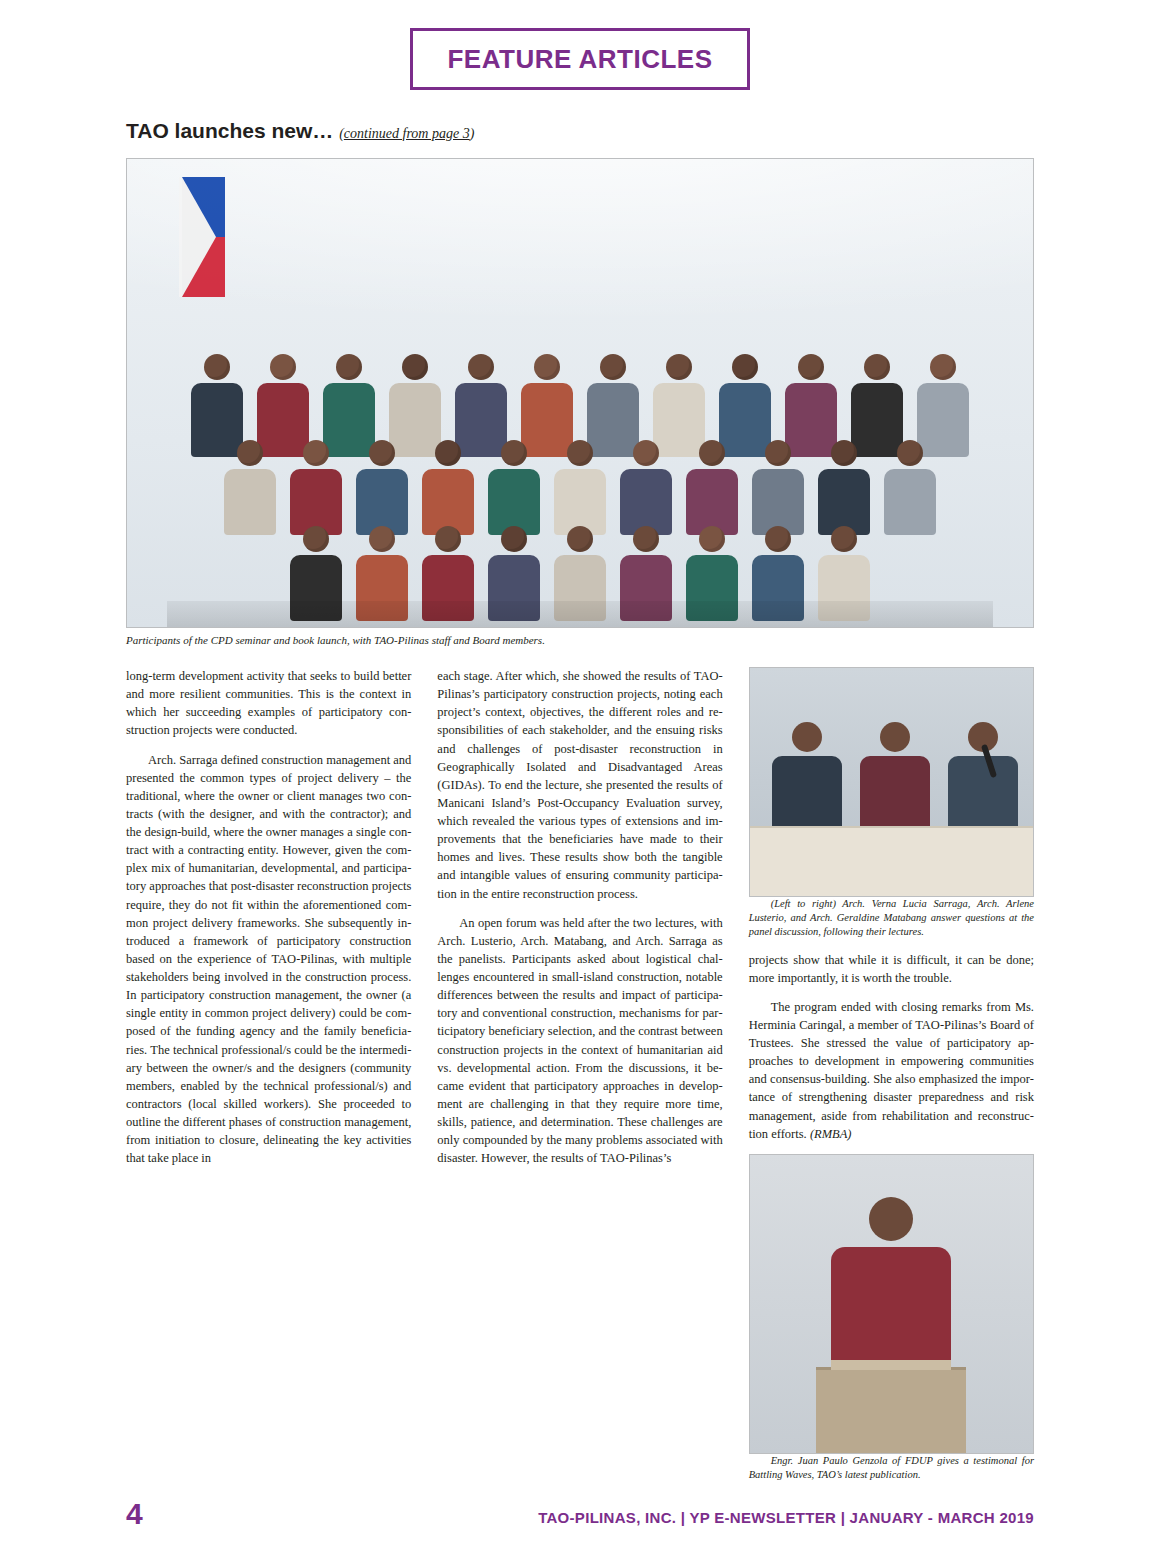Feature Articles
TAO launches new… (continued from page 3)
Participants of the CPD seminar and book launch, with TAO-Pilinas staff and Board members.
long-term development activity that seeks to build better and more resilient communities. This is the context in which her succeeding examples of participatory construction projects were conducted.
Arch. Sarraga defined construction management and presented the common types of project delivery – the traditional, where the owner or client manages two contracts (with the designer, and with the contractor); and the design-build, where the owner manages a single contract with a contracting entity. However, given the complex mix of humanitarian, developmental, and participatory approaches that post-disaster reconstruction projects require, they do not fit within the aforementioned common project delivery frameworks. She subsequently introduced a framework of participatory construction based on the experience of TAO-Pilinas, with multiple stakeholders being involved in the construction process. In participatory construction management, the owner (a single entity in common project delivery) could be composed of the funding agency and the family beneficiaries. The technical professional/s could be the intermediary between the owner/s and the designers (community members, enabled by the technical professional/s) and contractors (local skilled workers). She proceeded to outline the different phases of construction management, from initiation to closure, delineating the key activities that take place in
each stage. After which, she showed the results of TAO-Pilinas’s participatory construction projects, noting each project’s context, objectives, the different roles and responsibilities of each stakeholder, and the ensuing risks and challenges of post-disaster reconstruction in Geographically Isolated and Disadvantaged Areas (GIDAs). To end the lecture, she presented the results of Manicani Island’s Post-Occupancy Evaluation survey, which revealed the various types of extensions and improvements that the beneficiaries have made to their homes and lives. These results show both the tangible and intangible values of ensuring community participation in the entire reconstruction process.
An open forum was held after the two lectures, with Arch. Lusterio, Arch. Matabang, and Arch. Sarraga as the panelists. Participants asked about logistical challenges encountered in small-island construction, notable differences between the results and impact of participatory and conventional construction, mechanisms for participatory beneficiary selection, and the contrast between construction projects in the context of humanitarian aid vs. developmental action. From the discussions, it became evident that participatory approaches in development are challenging in that they require more time, skills, patience, and determination. These challenges are only compounded by the many problems associated with disaster. However, the results of TAO-Pilinas’s
(Left to right) Arch. Verna Lucia Sarraga, Arch. Arlene Lusterio, and Arch. Geraldine Matabang answer questions at the panel discussion, following their lectures.
projects show that while it is difficult, it can be done; more importantly, it is worth the trouble.
The program ended with closing remarks from Ms. Herminia Caringal, a member of TAO-Pilinas’s Board of Trustees. She stressed the value of participatory approaches to development in empowering communities and consensus-building. She also emphasized the importance of strengthening disaster preparedness and risk management, aside from rehabilitation and reconstruction efforts. (RMBA)
Engr. Juan Paulo Genzola of FDUP gives a testimonal for Battling Waves, TAO’s latest publication.
4
TAO-Pilinas, Inc. | YP E-Newsletter | January - March 2019